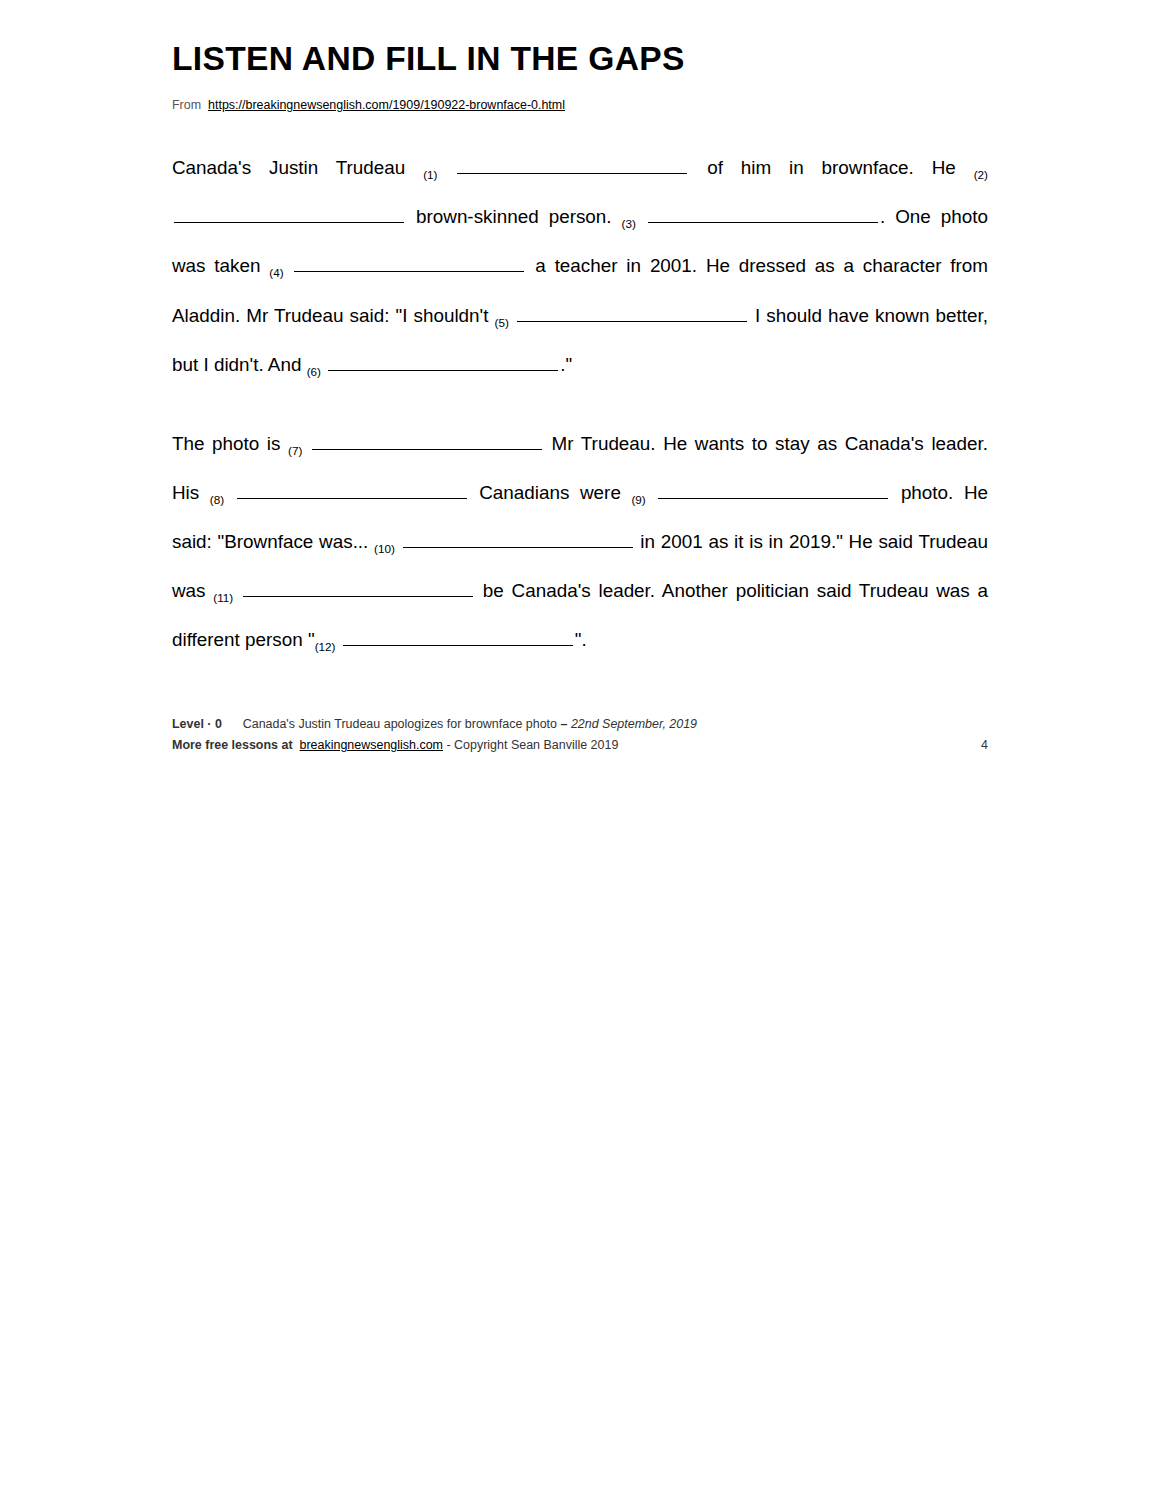LISTEN AND FILL IN THE GAPS
From https://breakingnewsenglish.com/1909/190922-brownface-0.html
Canada's Justin Trudeau (1) of him in brownface. He (2) brown-skinned person. (3) . One photo was taken (4) a teacher in 2001. He dressed as a character from Aladdin. Mr Trudeau said: "I shouldn't (5) I should have known better, but I didn't. And (6) ."
The photo is (7) Mr Trudeau. He wants to stay as Canada's leader. His (8) Canadians were (9) photo. He said: "Brownface was... (10) in 2001 as it is in 2019." He said Trudeau was (11) be Canada's leader. Another politician said Trudeau was a different person "(12) ".
Level · 0 Canada's Justin Trudeau apologizes for brownface photo – 22nd September, 2019
More free lessons at breakingnewsenglish.com - Copyright Sean Banville 2019 4